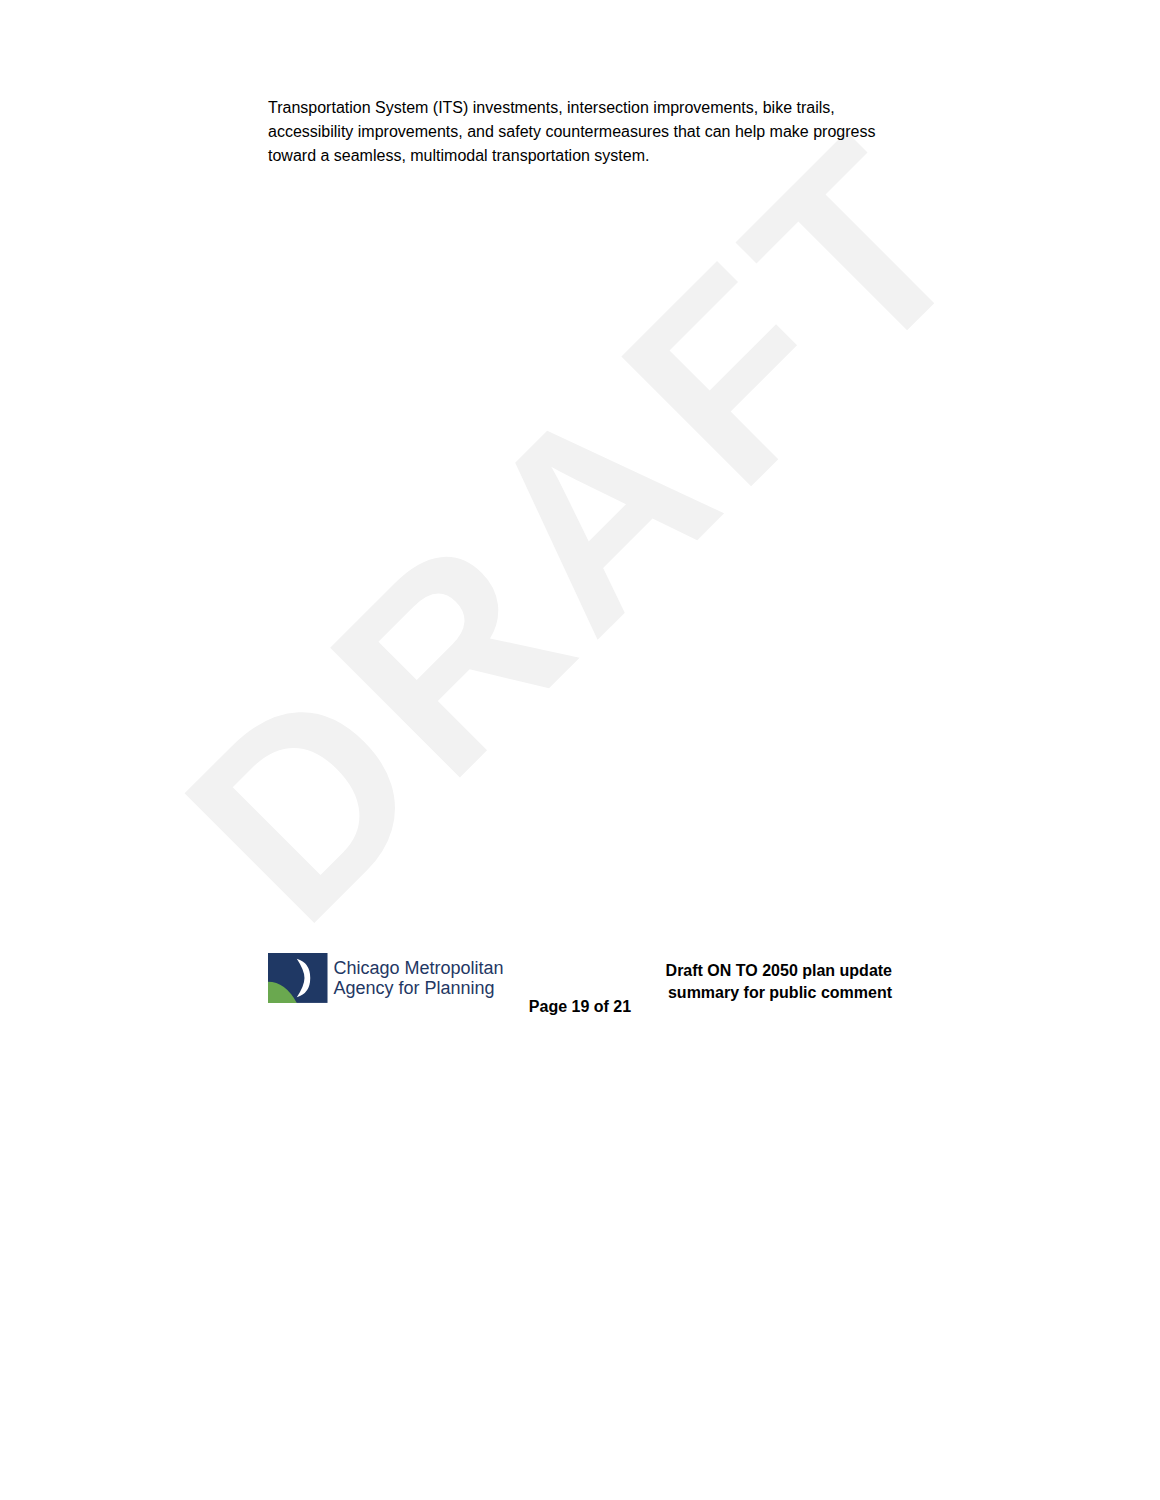DRAFT
Transportation System (ITS) investments, intersection improvements, bike trails, accessibility improvements, and safety countermeasures that can help make progress toward a seamless, multimodal transportation system.
Chicago Metropolitan
Agency for Planning
Draft ON TO 2050 plan update
summary for public comment
Page 19 of 21